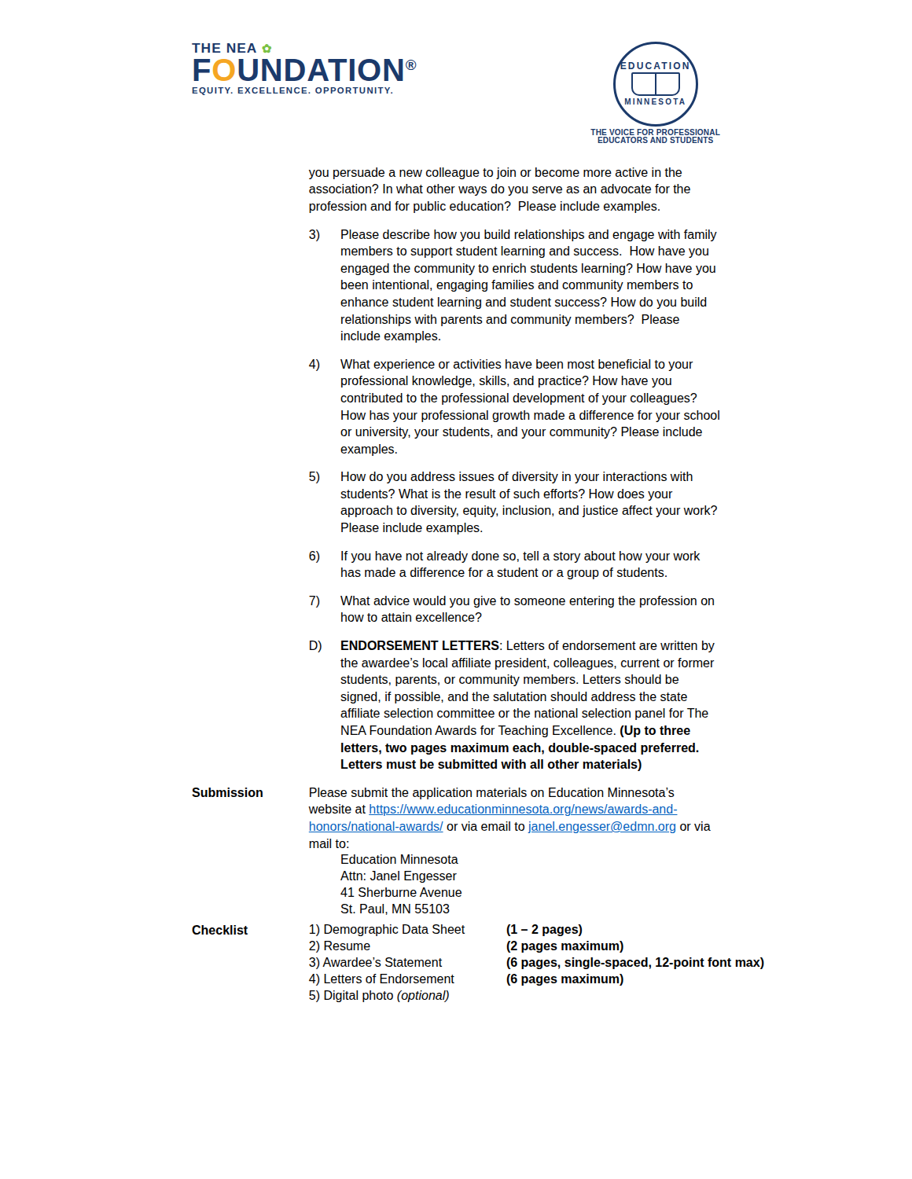THE NEA ✿
FOUNDATION®
EQUITY. EXCELLENCE. OPPORTUNITY.
EDUCATION
MINNESOTA
THE VOICE FOR PROFESSIONAL
EDUCATORS AND STUDENTS
you persuade a new colleague to join or become more active in the association? In what other ways do you serve as an advocate for the profession and for public education? Please include examples.
3) Please describe how you build relationships and engage with family members to support student learning and success. How have you engaged the community to enrich students learning? How have you been intentional, engaging families and community members to enhance student learning and student success? How do you build relationships with parents and community members? Please include examples.
4) What experience or activities have been most beneficial to your professional knowledge, skills, and practice? How have you contributed to the professional development of your colleagues? How has your professional growth made a difference for your school or university, your students, and your community? Please include examples.
5) How do you address issues of diversity in your interactions with students? What is the result of such efforts? How does your approach to diversity, equity, inclusion, and justice affect your work? Please include examples.
6) If you have not already done so, tell a story about how your work has made a difference for a student or a group of students.
7) What advice would you give to someone entering the profession on how to attain excellence?
D) ENDORSEMENT LETTERS: Letters of endorsement are written by the awardee’s local affiliate president, colleagues, current or former students, parents, or community members. Letters should be signed, if possible, and the salutation should address the state affiliate selection committee or the national selection panel for The NEA Foundation Awards for Teaching Excellence. (Up to three letters, two pages maximum each, double-spaced preferred. Letters must be submitted with all other materials)
Submission
Please submit the application materials on Education Minnesota’s website at https://www.educationminnesota.org/news/awards-and-honors/national-awards/ or via email to janel.engesser@edmn.org or via mail to:
Education Minnesota
Attn: Janel Engesser
41 Sherburne Avenue
St. Paul, MN 55103
Checklist
| 1) Demographic Data Sheet | (1 – 2 pages) |
| 2) Resume | (2 pages maximum) |
| 3) Awardee’s Statement | (6 pages, single-spaced, 12-point font max) |
| 4) Letters of Endorsement | (6 pages maximum) |
| 5) Digital photo (optional) | |